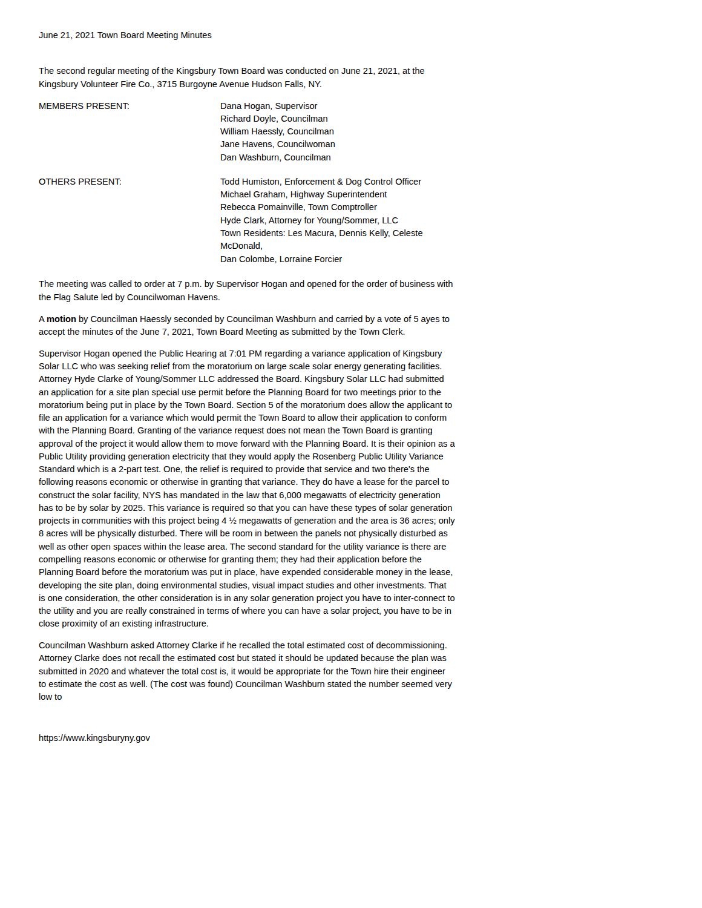June 21, 2021 Town Board Meeting Minutes
The second regular meeting of the Kingsbury Town Board was conducted on June 21, 2021, at the Kingsbury Volunteer Fire Co., 3715 Burgoyne Avenue Hudson Falls, NY.
MEMBERS PRESENT:
Dana Hogan, Supervisor Richard Doyle, Councilman William Haessly, Councilman Jane Havens, Councilwoman Dan Washburn, Councilman
OTHERS PRESENT:
Todd Humiston, Enforcement & Dog Control Officer Michael Graham, Highway Superintendent Rebecca Pomainville, Town Comptroller Hyde Clark, Attorney for Young/Sommer, LLC Town Residents: Les Macura, Dennis Kelly, Celeste McDonald, Dan Colombe, Lorraine Forcier
The meeting was called to order at 7 p.m. by Supervisor Hogan and opened for the order of business with the Flag Salute led by Councilwoman Havens.
A motion by Councilman Haessly seconded by Councilman Washburn and carried by a vote of 5 ayes to accept the minutes of the June 7, 2021, Town Board Meeting as submitted by the Town Clerk.
Supervisor Hogan opened the Public Hearing at 7:01 PM regarding a variance application of Kingsbury Solar LLC who was seeking relief from the moratorium on large scale solar energy generating facilities. Attorney Hyde Clarke of Young/Sommer LLC addressed the Board. Kingsbury Solar LLC had submitted an application for a site plan special use permit before the Planning Board for two meetings prior to the moratorium being put in place by the Town Board. Section 5 of the moratorium does allow the applicant to file an application for a variance which would permit the Town Board to allow their application to conform with the Planning Board. Granting of the variance request does not mean the Town Board is granting approval of the project it would allow them to move forward with the Planning Board. It is their opinion as a Public Utility providing generation electricity that they would apply the Rosenberg Public Utility Variance Standard which is a 2-part test. One, the relief is required to provide that service and two there's the following reasons economic or otherwise in granting that variance. They do have a lease for the parcel to construct the solar facility, NYS has mandated in the law that 6,000 megawatts of electricity generation has to be by solar by 2025. This variance is required so that you can have these types of solar generation projects in communities with this project being 4 ½ megawatts of generation and the area is 36 acres; only 8 acres will be physically disturbed. There will be room in between the panels not physically disturbed as well as other open spaces within the lease area. The second standard for the utility variance is there are compelling reasons economic or otherwise for granting them; they had their application before the Planning Board before the moratorium was put in place, have expended considerable money in the lease, developing the site plan, doing environmental studies, visual impact studies and other investments. That is one consideration, the other consideration is in any solar generation project you have to inter-connect to the utility and you are really constrained in terms of where you can have a solar project, you have to be in close proximity of an existing infrastructure.
Councilman Washburn asked Attorney Clarke if he recalled the total estimated cost of decommissioning. Attorney Clarke does not recall the estimated cost but stated it should be updated because the plan was submitted in 2020 and whatever the total cost is, it would be appropriate for the Town hire their engineer to estimate the cost as well. (The cost was found) Councilman Washburn stated the number seemed very low to
https://www.kingsburyny.gov